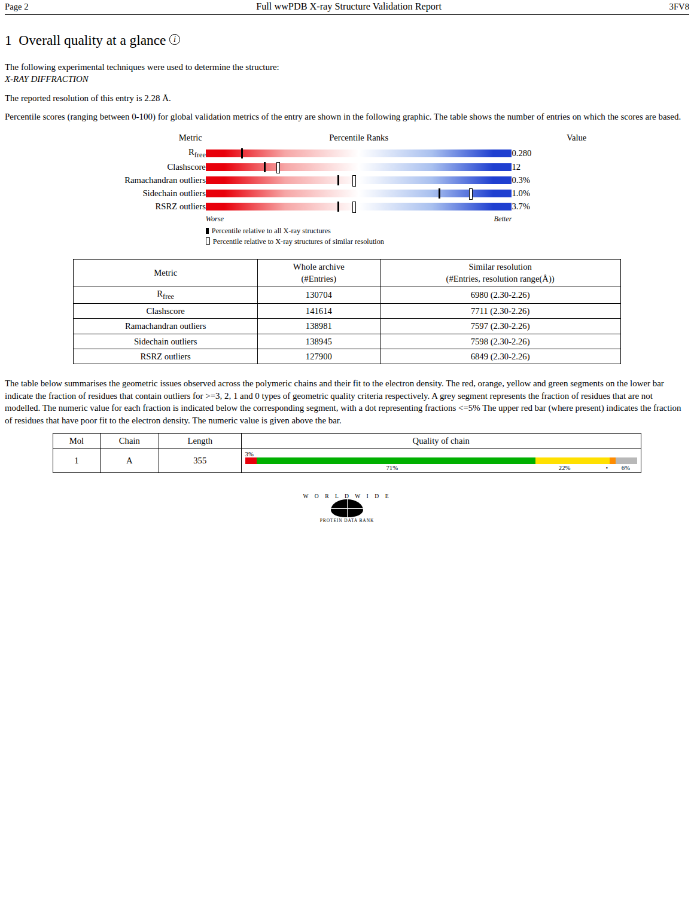Page 2
Full wwPDB X-ray Structure Validation Report
3FV8
1 Overall quality at a glance i
The following experimental techniques were used to determine the structure:
X-RAY DIFFRACTION
The reported resolution of this entry is 2.28 Å.
Percentile scores (ranging between 0-100) for global validation metrics of the entry are shown in the following graphic. The table shows the number of entries on which the scores are based.
| Metric | Percentile Ranks | Value |
| --- | --- | --- |
| R free | | 0.280 |
| Clashscore | | 12 |
| Ramachandran outliers | | 0.3% |
| Sidechain outliers | | 1.0% |
| RSRZ outliers | | 3.7% |
Worse Better
Percentile relative to all X-ray structures
Percentile relative to X-ray structures of similar resolution
| Metric | Whole archive (#Entries) | Similar resolution (#Entries, resolution range(Å)) |
| --- | --- | --- |
| R free | 130704 | 6980 (2.30-2.26) |
| Clashscore | 141614 | 7711 (2.30-2.26) |
| Ramachandran outliers | 138981 | 7597 (2.30-2.26) |
| Sidechain outliers | 138945 | 7598 (2.30-2.26) |
| RSRZ outliers | 127900 | 6849 (2.30-2.26) |
The table below summarises the geometric issues observed across the polymeric chains and their fit to the electron density. The red, orange, yellow and green segments on the lower bar indicate the fraction of residues that contain outliers for >=3, 2, 1 and 0 types of geometric quality criteria respectively. A grey segment represents the fraction of residues that are not modelled. The numeric value for each fraction is indicated below the corresponding segment, with a dot representing fractions <=5% The upper red bar (where present) indicates the fraction of residues that have poor fit to the electron density. The numeric value is given above the bar.
| Mol | Chain | Length | Quality of chain |
| --- | --- | --- | --- |
| 1 | A | 355 | 3% 71% 22% • 6% |
W O R L D W I D E
PROTEIN DATA BANK